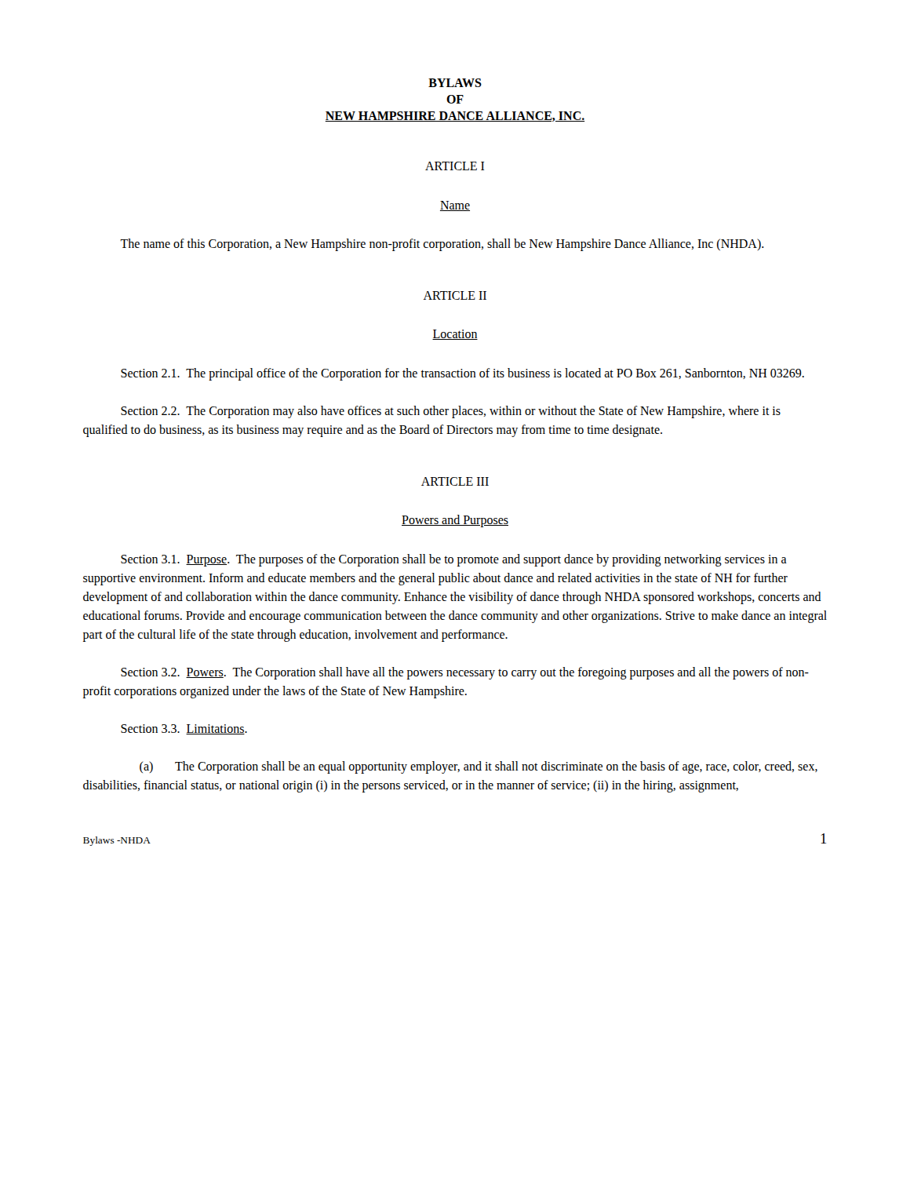BYLAWS
OF
NEW HAMPSHIRE DANCE ALLIANCE, INC.
ARTICLE I
Name
The name of this Corporation, a New Hampshire non-profit corporation, shall be New Hampshire Dance Alliance, Inc (NHDA).
ARTICLE II
Location
Section 2.1. The principal office of the Corporation for the transaction of its business is located at PO Box 261, Sanbornton, NH 03269.
Section 2.2. The Corporation may also have offices at such other places, within or without the State of New Hampshire, where it is qualified to do business, as its business may require and as the Board of Directors may from time to time designate.
ARTICLE III
Powers and Purposes
Section 3.1. Purpose. The purposes of the Corporation shall be to promote and support dance by providing networking services in a supportive environment. Inform and educate members and the general public about dance and related activities in the state of NH for further development of and collaboration within the dance community. Enhance the visibility of dance through NHDA sponsored workshops, concerts and educational forums. Provide and encourage communication between the dance community and other organizations. Strive to make dance an integral part of the cultural life of the state through education, involvement and performance.
Section 3.2. Powers. The Corporation shall have all the powers necessary to carry out the foregoing purposes and all the powers of non-profit corporations organized under the laws of the State of New Hampshire.
Section 3.3. Limitations.
(a) The Corporation shall be an equal opportunity employer, and it shall not discriminate on the basis of age, race, color, creed, sex, disabilities, financial status, or national origin (i) in the persons serviced, or in the manner of service; (ii) in the hiring, assignment,
Bylaws -NHDA 1